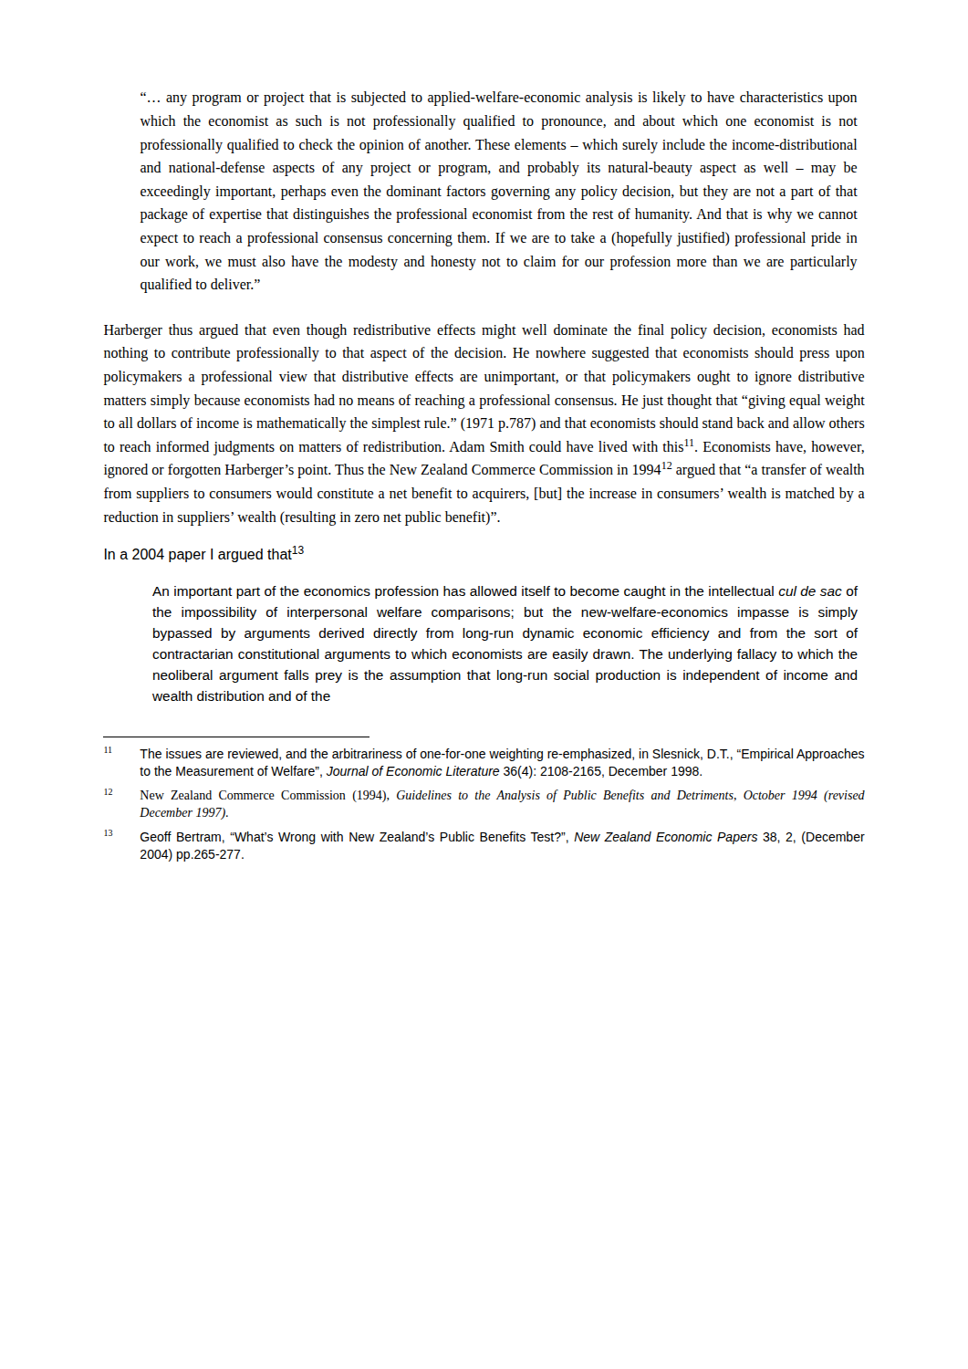“… any program or project that is subjected to applied-welfare-economic analysis is likely to have characteristics upon which the economist as such is not professionally qualified to pronounce, and about which one economist is not professionally qualified to check the opinion of another. These elements – which surely include the income-distributional and national-defense aspects of any project or program, and probably its natural-beauty aspect as well – may be exceedingly important, perhaps even the dominant factors governing any policy decision, but they are not a part of that package of expertise that distinguishes the professional economist from the rest of humanity. And that is why we cannot expect to reach a professional consensus concerning them. If we are to take a (hopefully justified) professional pride in our work, we must also have the modesty and honesty not to claim for our profession more than we are particularly qualified to deliver.”
Harberger thus argued that even though redistributive effects might well dominate the final policy decision, economists had nothing to contribute professionally to that aspect of the decision. He nowhere suggested that economists should press upon policymakers a professional view that distributive effects are unimportant, or that policymakers ought to ignore distributive matters simply because economists had no means of reaching a professional consensus. He just thought that “giving equal weight to all dollars of income is mathematically the simplest rule.” (1971 p.787) and that economists should stand back and allow others to reach informed judgments on matters of redistribution. Adam Smith could have lived with this11. Economists have, however, ignored or forgotten Harberger’s point. Thus the New Zealand Commerce Commission in 199412 argued that “a transfer of wealth from suppliers to consumers would constitute a net benefit to acquirers, [but] the increase in consumers’ wealth is matched by a reduction in suppliers’ wealth (resulting in zero net public benefit)”.
In a 2004 paper I argued that13
An important part of the economics profession has allowed itself to become caught in the intellectual cul de sac of the impossibility of interpersonal welfare comparisons; but the new-welfare-economics impasse is simply bypassed by arguments derived directly from long-run dynamic economic efficiency and from the sort of contractarian constitutional arguments to which economists are easily drawn. The underlying fallacy to which the neoliberal argument falls prey is the assumption that long-run social production is independent of income and wealth distribution and of the
| 11 | The issues are reviewed, and the arbitrariness of one-for-one weighting re-emphasized, in Slesnick, D.T., “Empirical Approaches to the Measurement of Welfare”, Journal of Economic Literature 36(4): 2108-2165, December 1998. |
| 12 | New Zealand Commerce Commission (1994), Guidelines to the Analysis of Public Benefits and Detriments , October 1994 (revised December 1997) . |
| 13 | Geoff Bertram, “What’s Wrong with New Zealand’s Public Benefits Test?”, New Zealand Economic Papers 38, 2, (December 2004) pp.265-277. |